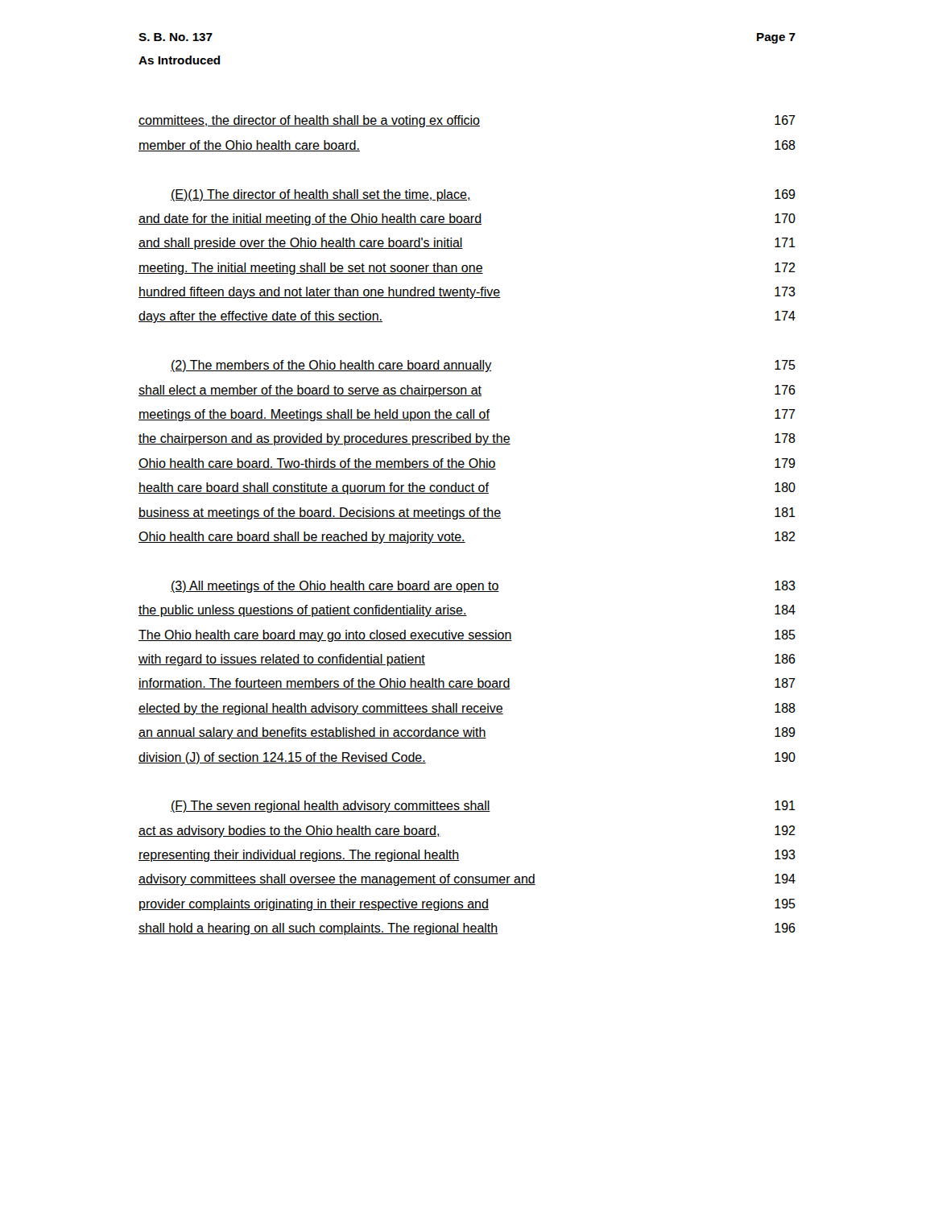S. B. No. 137 As Introduced
Page 7
committees, the director of health shall be a voting ex officio 167
member of the Ohio health care board. 168
(E)(1) The director of health shall set the time, place, 169
and date for the initial meeting of the Ohio health care board 170
and shall preside over the Ohio health care board's initial 171
meeting. The initial meeting shall be set not sooner than one 172
hundred fifteen days and not later than one hundred twenty-five 173
days after the effective date of this section. 174
(2) The members of the Ohio health care board annually 175
shall elect a member of the board to serve as chairperson at 176
meetings of the board. Meetings shall be held upon the call of 177
the chairperson and as provided by procedures prescribed by the 178
Ohio health care board. Two-thirds of the members of the Ohio 179
health care board shall constitute a quorum for the conduct of 180
business at meetings of the board. Decisions at meetings of the 181
Ohio health care board shall be reached by majority vote. 182
(3) All meetings of the Ohio health care board are open to 183
the public unless questions of patient confidentiality arise. 184
The Ohio health care board may go into closed executive session 185
with regard to issues related to confidential patient 186
information. The fourteen members of the Ohio health care board 187
elected by the regional health advisory committees shall receive 188
an annual salary and benefits established in accordance with 189
division (J) of section 124.15 of the Revised Code. 190
(F) The seven regional health advisory committees shall 191
act as advisory bodies to the Ohio health care board, 192
representing their individual regions. The regional health 193
advisory committees shall oversee the management of consumer and 194
provider complaints originating in their respective regions and 195
shall hold a hearing on all such complaints. The regional health 196